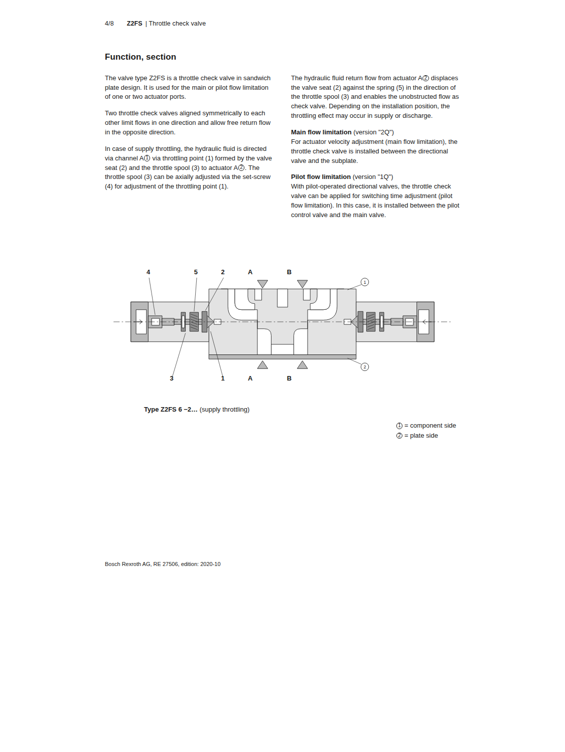4/8 Z2FS| Throttle check valve
Function, section
The valve type Z2FS is a throttle check valve in sandwich plate design. It is used for the main or pilot flow limitation of one or two actuator ports.
Two throttle check valves aligned symmetrically to each other limit flows in one direction and allow free return flow in the opposite direction.
In case of supply throttling, the hydraulic fluid is directed via channel A1 via throttling point (1) formed by the valve seat (2) and the throttle spool (3) to actuator A2. The throttle spool (3) can be axially adjusted via the set-screw (4) for adjustment of the throttling point (1).
The hydraulic fluid return flow from actuator A2 displaces the valve seat (2) against the spring (5) in the direction of the throttle spool (3) and enables the unobstructed flow as check valve. Depending on the installation position, the throttling effect may occur in supply or discharge.
Main flow limitation (version "2Q")
For actuator velocity adjustment (main flow limitation), the throttle check valve is installed between the directional valve and the subplate.
Pilot flow limitation (version "1Q")
With pilot-operated directional valves, the throttle check valve can be applied for switching time adjustment (pilot flow limitation). In this case, it is installed between the pilot control valve and the main valve.
4 5 2 A B 1 2 3 1 A B
Type Z2FS 6 −2… (supply throttling)
1= component side
2= plate side
Bosch Rexroth AG, RE 27506, edition: 2020-10